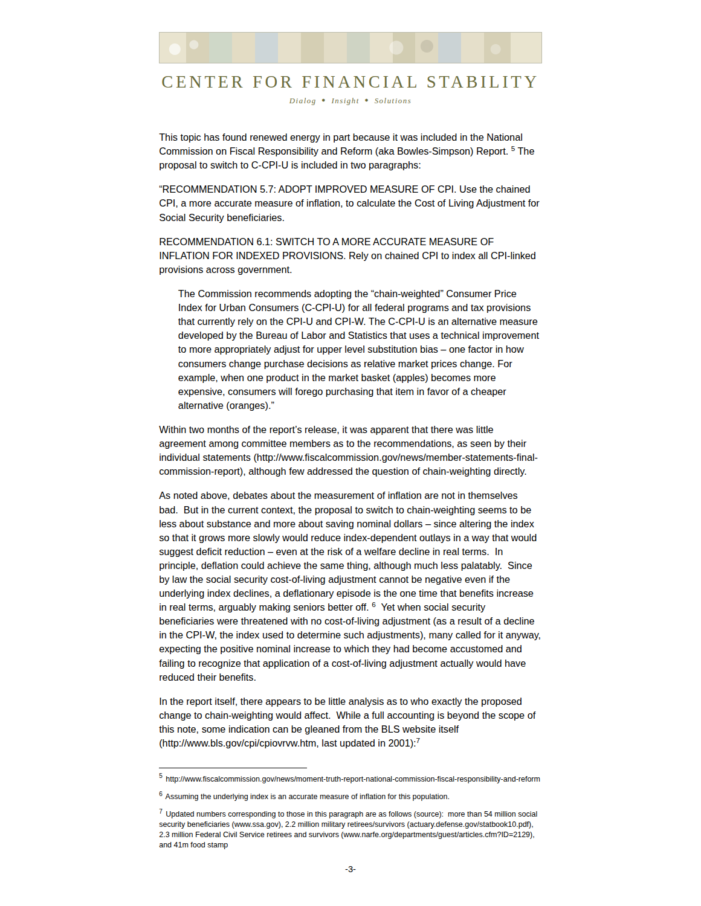CENTER FOR FINANCIAL STABILITY
Dialog ● Insight ● Solutions
This topic has found renewed energy in part because it was included in the National Commission on Fiscal Responsibility and Reform (aka Bowles-Simpson) Report. 5 The proposal to switch to C-CPI-U is included in two paragraphs:
“RECOMMENDATION 5.7: ADOPT IMPROVED MEASURE OF CPI. Use the chained CPI, a more accurate measure of inflation, to calculate the Cost of Living Adjustment for Social Security beneficiaries.
RECOMMENDATION 6.1: SWITCH TO A MORE ACCURATE MEASURE OF INFLATION FOR INDEXED PROVISIONS. Rely on chained CPI to index all CPI-linked provisions across government.
The Commission recommends adopting the “chain-weighted” Consumer Price Index for Urban Consumers (C-CPI-U) for all federal programs and tax provisions that currently rely on the CPI-U and CPI-W. The C-CPI-U is an alternative measure developed by the Bureau of Labor and Statistics that uses a technical improvement to more appropriately adjust for upper level substitution bias – one factor in how consumers change purchase decisions as relative market prices change. For example, when one product in the market basket (apples) becomes more expensive, consumers will forego purchasing that item in favor of a cheaper alternative (oranges).”
Within two months of the report’s release, it was apparent that there was little agreement among committee members as to the recommendations, as seen by their individual statements (http://www.fiscalcommission.gov/news/member-statements-final-commission-report), although few addressed the question of chain-weighting directly.
As noted above, debates about the measurement of inflation are not in themselves bad. But in the current context, the proposal to switch to chain-weighting seems to be less about substance and more about saving nominal dollars – since altering the index so that it grows more slowly would reduce index-dependent outlays in a way that would suggest deficit reduction – even at the risk of a welfare decline in real terms. In principle, deflation could achieve the same thing, although much less palatably. Since by law the social security cost-of-living adjustment cannot be negative even if the underlying index declines, a deflationary episode is the one time that benefits increase in real terms, arguably making seniors better off. 6 Yet when social security beneficiaries were threatened with no cost-of-living adjustment (as a result of a decline in the CPI-W, the index used to determine such adjustments), many called for it anyway, expecting the positive nominal increase to which they had become accustomed and failing to recognize that application of a cost-of-living adjustment actually would have reduced their benefits.
In the report itself, there appears to be little analysis as to who exactly the proposed change to chain-weighting would affect. While a full accounting is beyond the scope of this note, some indication can be gleaned from the BLS website itself (http://www.bls.gov/cpi/cpiovrvw.htm, last updated in 2001):7
5 http://www.fiscalcommission.gov/news/moment-truth-report-national-commission-fiscal-responsibility-and-reform
6 Assuming the underlying index is an accurate measure of inflation for this population.
7 Updated numbers corresponding to those in this paragraph are as follows (source): more than 54 million social security beneficiaries (www.ssa.gov), 2.2 million military retirees/survivors (actuary.defense.gov/statbook10.pdf), 2.3 million Federal Civil Service retirees and survivors (www.narfe.org/departments/guest/articles.cfm?ID=2129), and 41m food stamp
-3-